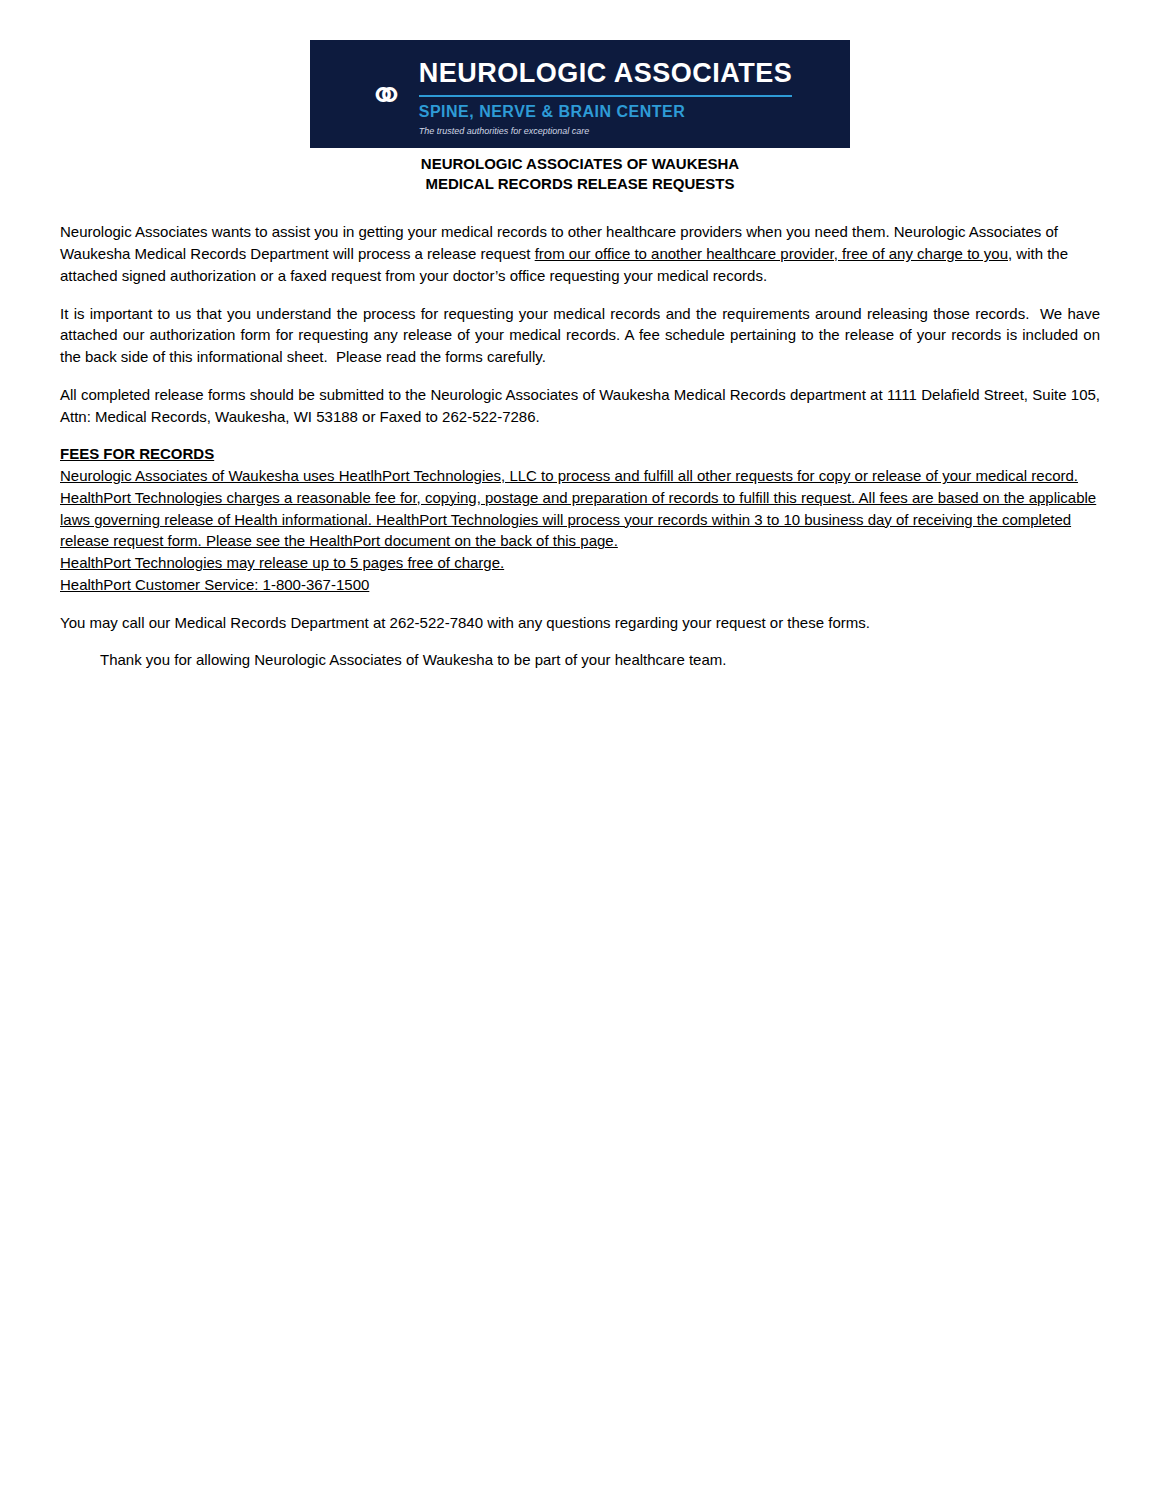⚭
NEUROLOGIC ASSOCIATES
SPINE, NERVE & BRAIN CENTER
The trusted authorities for exceptional care
NEUROLOGIC ASSOCIATES OF WAUKESHA MEDICAL RECORDS RELEASE REQUESTS
Neurologic Associates wants to assist you in getting your medical records to other healthcare providers when you need them. Neurologic Associates of Waukesha Medical Records Department will process a release request from our office to another healthcare provider, free of any charge to you, with the attached signed authorization or a faxed request from your doctor’s office requesting your medical records.
It is important to us that you understand the process for requesting your medical records and the requirements around releasing those records. We have attached our authorization form for requesting any release of your medical records. A fee schedule pertaining to the release of your records is included on the back side of this informational sheet. Please read the forms carefully.
All completed release forms should be submitted to the Neurologic Associates of Waukesha Medical Records department at 1111 Delafield Street, Suite 105, Attn: Medical Records, Waukesha, WI 53188 or Faxed to 262-522-7286.
FEES FOR RECORDS
Neurologic Associates of Waukesha uses HeatlhPort Technologies, LLC to process and fulfill all other requests for copy or release of your medical record. HealthPort Technologies charges a reasonable fee for, copying, postage and preparation of records to fulfill this request. All fees are based on the applicable laws governing release of Health informational. HealthPort Technologies will process your records within 3 to 10 business day of receiving the completed release request form. Please see the HealthPort document on the back of this page.
HealthPort Technologies may release up to 5 pages free of charge.
HealthPort Customer Service: 1-800-367-1500
You may call our Medical Records Department at 262-522-7840 with any questions regarding your request or these forms.
Thank you for allowing Neurologic Associates of Waukesha to be part of your healthcare team.